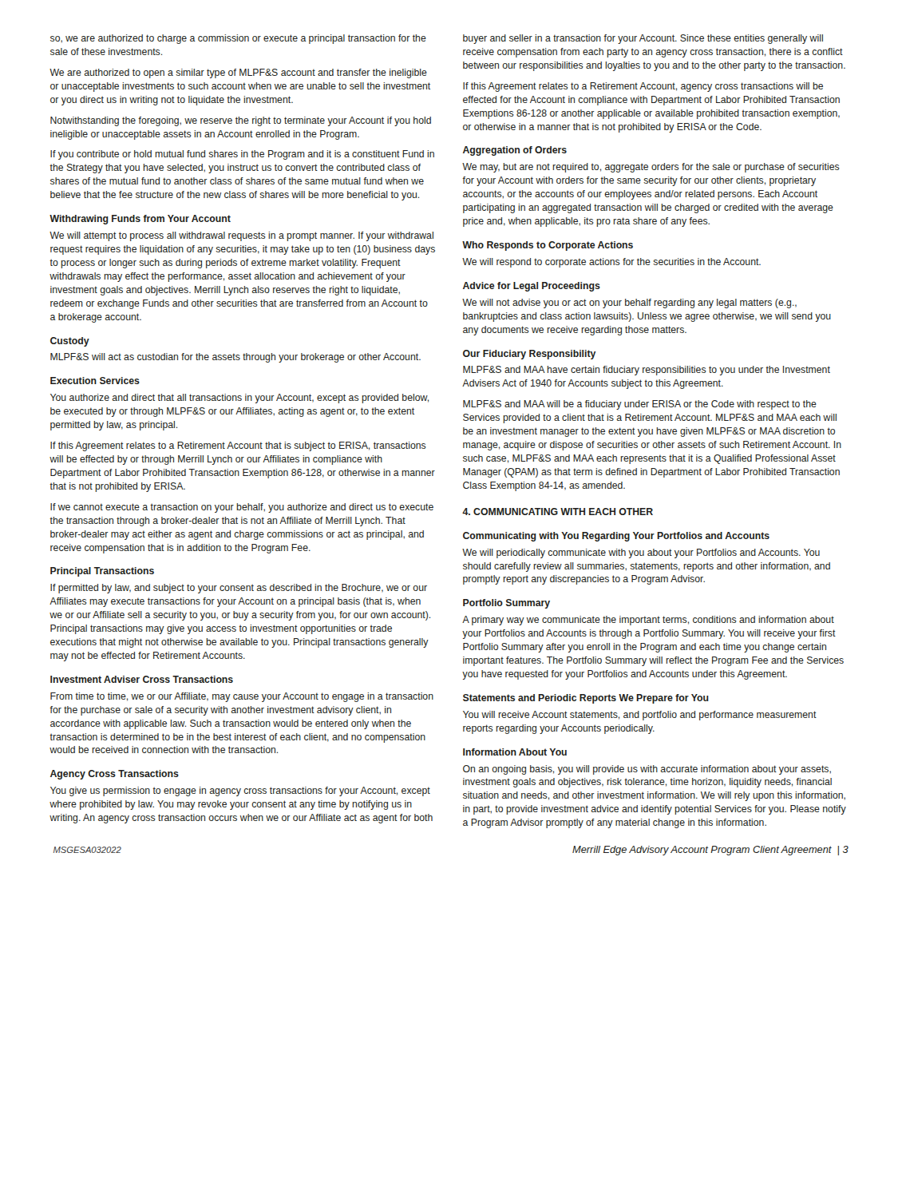so, we are authorized to charge a commission or execute a principal transaction for the sale of these investments.
We are authorized to open a similar type of MLPF&S account and transfer the ineligible or unacceptable investments to such account when we are unable to sell the investment or you direct us in writing not to liquidate the investment.
Notwithstanding the foregoing, we reserve the right to terminate your Account if you hold ineligible or unacceptable assets in an Account enrolled in the Program.
If you contribute or hold mutual fund shares in the Program and it is a constituent Fund in the Strategy that you have selected, you instruct us to convert the contributed class of shares of the mutual fund to another class of shares of the same mutual fund when we believe that the fee structure of the new class of shares will be more beneficial to you.
Withdrawing Funds from Your Account
We will attempt to process all withdrawal requests in a prompt manner. If your withdrawal request requires the liquidation of any securities, it may take up to ten (10) business days to process or longer such as during periods of extreme market volatility. Frequent withdrawals may effect the performance, asset allocation and achievement of your investment goals and objectives. Merrill Lynch also reserves the right to liquidate, redeem or exchange Funds and other securities that are transferred from an Account to a brokerage account.
Custody
MLPF&S will act as custodian for the assets through your brokerage or other Account.
Execution Services
You authorize and direct that all transactions in your Account, except as provided below, be executed by or through MLPF&S or our Affiliates, acting as agent or, to the extent permitted by law, as principal.
If this Agreement relates to a Retirement Account that is subject to ERISA, transactions will be effected by or through Merrill Lynch or our Affiliates in compliance with Department of Labor Prohibited Transaction Exemption 86-128, or otherwise in a manner that is not prohibited by ERISA.
If we cannot execute a transaction on your behalf, you authorize and direct us to execute the transaction through a broker-dealer that is not an Affiliate of Merrill Lynch. That broker-dealer may act either as agent and charge commissions or act as principal, and receive compensation that is in addition to the Program Fee.
Principal Transactions
If permitted by law, and subject to your consent as described in the Brochure, we or our Affiliates may execute transactions for your Account on a principal basis (that is, when we or our Affiliate sell a security to you, or buy a security from you, for our own account). Principal transactions may give you access to investment opportunities or trade executions that might not otherwise be available to you. Principal transactions generally may not be effected for Retirement Accounts.
Investment Adviser Cross Transactions
From time to time, we or our Affiliate, may cause your Account to engage in a transaction for the purchase or sale of a security with another investment advisory client, in accordance with applicable law. Such a transaction would be entered only when the transaction is determined to be in the best interest of each client, and no compensation would be received in connection with the transaction.
Agency Cross Transactions
You give us permission to engage in agency cross transactions for your Account, except where prohibited by law. You may revoke your consent at any time by notifying us in writing. An agency cross transaction occurs when we or our Affiliate act as agent for both buyer and seller in a transaction for your Account. Since these entities generally will receive compensation from each party to an agency cross transaction, there is a conflict between our responsibilities and loyalties to you and to the other party to the transaction.
If this Agreement relates to a Retirement Account, agency cross transactions will be effected for the Account in compliance with Department of Labor Prohibited Transaction Exemptions 86-128 or another applicable or available prohibited transaction exemption, or otherwise in a manner that is not prohibited by ERISA or the Code.
Aggregation of Orders
We may, but are not required to, aggregate orders for the sale or purchase of securities for your Account with orders for the same security for our other clients, proprietary accounts, or the accounts of our employees and/or related persons. Each Account participating in an aggregated transaction will be charged or credited with the average price and, when applicable, its pro rata share of any fees.
Who Responds to Corporate Actions
We will respond to corporate actions for the securities in the Account.
Advice for Legal Proceedings
We will not advise you or act on your behalf regarding any legal matters (e.g., bankruptcies and class action lawsuits). Unless we agree otherwise, we will send you any documents we receive regarding those matters.
Our Fiduciary Responsibility
MLPF&S and MAA have certain fiduciary responsibilities to you under the Investment Advisers Act of 1940 for Accounts subject to this Agreement.
MLPF&S and MAA will be a fiduciary under ERISA or the Code with respect to the Services provided to a client that is a Retirement Account. MLPF&S and MAA each will be an investment manager to the extent you have given MLPF&S or MAA discretion to manage, acquire or dispose of securities or other assets of such Retirement Account. In such case, MLPF&S and MAA each represents that it is a Qualified Professional Asset Manager (QPAM) as that term is defined in Department of Labor Prohibited Transaction Class Exemption 84-14, as amended.
4. COMMUNICATING WITH EACH OTHER
Communicating with You Regarding Your Portfolios and Accounts
We will periodically communicate with you about your Portfolios and Accounts. You should carefully review all summaries, statements, reports and other information, and promptly report any discrepancies to a Program Advisor.
Portfolio Summary
A primary way we communicate the important terms, conditions and information about your Portfolios and Accounts is through a Portfolio Summary. You will receive your first Portfolio Summary after you enroll in the Program and each time you change certain important features. The Portfolio Summary will reflect the Program Fee and the Services you have requested for your Portfolios and Accounts under this Agreement.
Statements and Periodic Reports We Prepare for You
You will receive Account statements, and portfolio and performance measurement reports regarding your Accounts periodically.
Information About You
On an ongoing basis, you will provide us with accurate information about your assets, investment goals and objectives, risk tolerance, time horizon, liquidity needs, financial situation and needs, and other investment information. We will rely upon this information, in part, to provide investment advice and identify potential Services for you. Please notify a Program Advisor promptly of any material change in this information.
MSGESA032022 Merrill Edge Advisory Account Program Client Agreement | 3